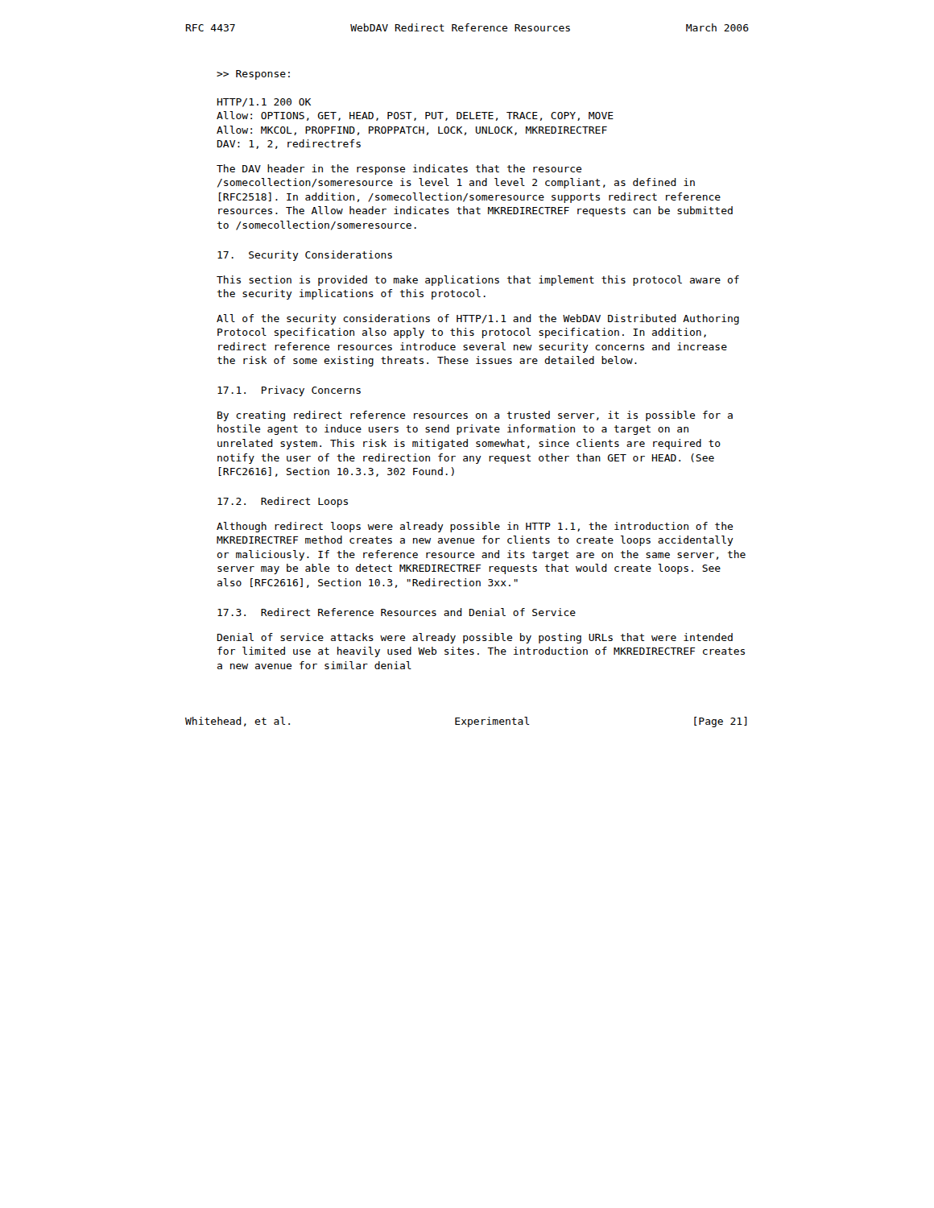RFC 4437 WebDAV Redirect Reference Resources March 2006
>> Response:

HTTP/1.1 200 OK
Allow: OPTIONS, GET, HEAD, POST, PUT, DELETE, TRACE, COPY, MOVE
Allow: MKCOL, PROPFIND, PROPPATCH, LOCK, UNLOCK, MKREDIRECTREF
DAV: 1, 2, redirectrefs
The DAV header in the response indicates that the resource /somecollection/someresource is level 1 and level 2 compliant, as defined in [RFC2518]. In addition, /somecollection/someresource supports redirect reference resources. The Allow header indicates that MKREDIRECTREF requests can be submitted to /somecollection/someresource.
17. Security Considerations
This section is provided to make applications that implement this protocol aware of the security implications of this protocol.
All of the security considerations of HTTP/1.1 and the WebDAV Distributed Authoring Protocol specification also apply to this protocol specification. In addition, redirect reference resources introduce several new security concerns and increase the risk of some existing threats. These issues are detailed below.
17.1. Privacy Concerns
By creating redirect reference resources on a trusted server, it is possible for a hostile agent to induce users to send private information to a target on an unrelated system. This risk is mitigated somewhat, since clients are required to notify the user of the redirection for any request other than GET or HEAD. (See [RFC2616], Section 10.3.3, 302 Found.)
17.2. Redirect Loops
Although redirect loops were already possible in HTTP 1.1, the introduction of the MKREDIRECTREF method creates a new avenue for clients to create loops accidentally or maliciously. If the reference resource and its target are on the same server, the server may be able to detect MKREDIRECTREF requests that would create loops. See also [RFC2616], Section 10.3, "Redirection 3xx."
17.3. Redirect Reference Resources and Denial of Service
Denial of service attacks were already possible by posting URLs that were intended for limited use at heavily used Web sites. The introduction of MKREDIRECTREF creates a new avenue for similar denial
Whitehead, et al. Experimental [Page 21]